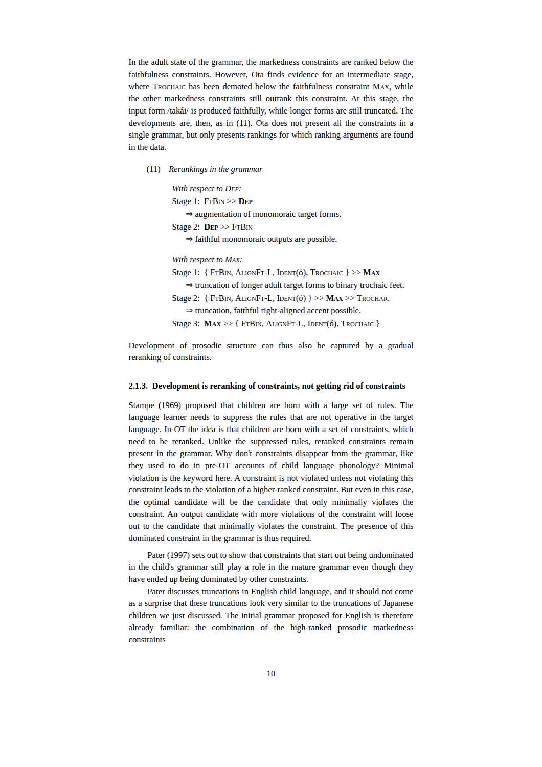In the adult state of the grammar, the markedness constraints are ranked below the faithfulness constraints. However, Ota finds evidence for an intermediate stage, where Trochaic has been demoted below the faithfulness constraint Max, while the other markedness constraints still outrank this constraint. At this stage, the input form /takái/ is produced faithfully, while longer forms are still truncated. The developments are, then, as in (11). Ota does not present all the constraints in a single grammar, but only presents rankings for which ranking arguments are found in the data.
(11) Rerankings in the grammar
With respect to Dep:
Stage 1: FtBin >> Dep
⇒ augmentation of monomoraic target forms.
Stage 2: Dep >> FtBin
⇒ faithful monomoraic outputs are possible.
With respect to Max:
Stage 1: { FtBin, AlignFt-L, Ident(ó), Trochaic } >> Max
⇒ truncation of longer adult target forms to binary trochaic feet.
Stage 2: { FtBin, AlignFt-L, Ident(ó) } >> Max >> Trochaic
⇒ truncation, faithful right-aligned accent possible.
Stage 3: Max >> { FtBin, AlignFt-L, Ident(ó), Trochaic }
Development of prosodic structure can thus also be captured by a gradual reranking of constraints.
2.1.3. Development is reranking of constraints, not getting rid of constraints
Stampe (1969) proposed that children are born with a large set of rules. The language learner needs to suppress the rules that are not operative in the target language. In OT the idea is that children are born with a set of constraints, which need to be reranked. Unlike the suppressed rules, reranked constraints remain present in the grammar. Why don't constraints disappear from the grammar, like they used to do in pre-OT accounts of child language phonology? Minimal violation is the keyword here. A constraint is not violated unless not violating this constraint leads to the violation of a higher-ranked constraint. But even in this case, the optimal candidate will be the candidate that only minimally violates the constraint. An output candidate with more violations of the constraint will loose out to the candidate that minimally violates the constraint. The presence of this dominated constraint in the grammar is thus required.
Pater (1997) sets out to show that constraints that start out being undominated in the child's grammar still play a role in the mature grammar even though they have ended up being dominated by other constraints.
Pater discusses truncations in English child language, and it should not come as a surprise that these truncations look very similar to the truncations of Japanese children we just discussed. The initial grammar proposed for English is therefore already familiar: the combination of the high-ranked prosodic markedness constraints
10